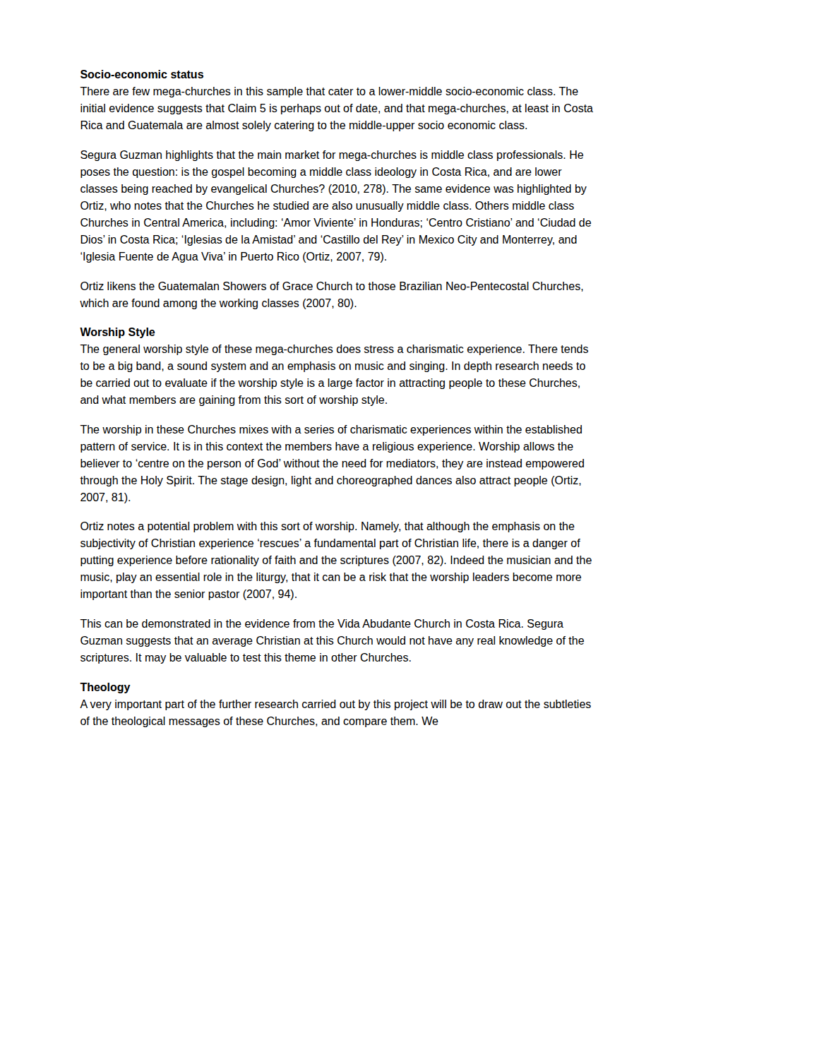Socio-economic status
There are few mega-churches in this sample that cater to a lower-middle socio-economic class. The initial evidence suggests that Claim 5 is perhaps out of date, and that mega-churches, at least in Costa Rica and Guatemala are almost solely catering to the middle-upper socio economic class.
Segura Guzman highlights that the main market for mega-churches is middle class professionals. He poses the question: is the gospel becoming a middle class ideology in Costa Rica, and are lower classes being reached by evangelical Churches? (2010, 278). The same evidence was highlighted by Ortiz, who notes that the Churches he studied are also unusually middle class. Others middle class Churches in Central America, including: ‘Amor Viviente’ in Honduras; ‘Centro Cristiano’ and ‘Ciudad de Dios’ in Costa Rica; ‘Iglesias de la Amistad’ and ‘Castillo del Rey’ in Mexico City and Monterrey, and ‘Iglesia Fuente de Agua Viva’ in Puerto Rico (Ortiz, 2007, 79).
Ortiz likens the Guatemalan Showers of Grace Church to those Brazilian Neo-Pentecostal Churches, which are found among the working classes (2007, 80).
Worship Style
The general worship style of these mega-churches does stress a charismatic experience. There tends to be a big band, a sound system and an emphasis on music and singing. In depth research needs to be carried out to evaluate if the worship style is a large factor in attracting people to these Churches, and what members are gaining from this sort of worship style.
The worship in these Churches mixes with a series of charismatic experiences within the established pattern of service. It is in this context the members have a religious experience. Worship allows the believer to ‘centre on the person of God’ without the need for mediators, they are instead empowered through the Holy Spirit. The stage design, light and choreographed dances also attract people (Ortiz, 2007, 81).
Ortiz notes a potential problem with this sort of worship. Namely, that although the emphasis on the subjectivity of Christian experience ‘rescues’ a fundamental part of Christian life, there is a danger of putting experience before rationality of faith and the scriptures (2007, 82). Indeed the musician and the music, play an essential role in the liturgy, that it can be a risk that the worship leaders become more important than the senior pastor (2007, 94).
This can be demonstrated in the evidence from the Vida Abudante Church in Costa Rica. Segura Guzman suggests that an average Christian at this Church would not have any real knowledge of the scriptures. It may be valuable to test this theme in other Churches.
Theology
A very important part of the further research carried out by this project will be to draw out the subtleties of the theological messages of these Churches, and compare them. We